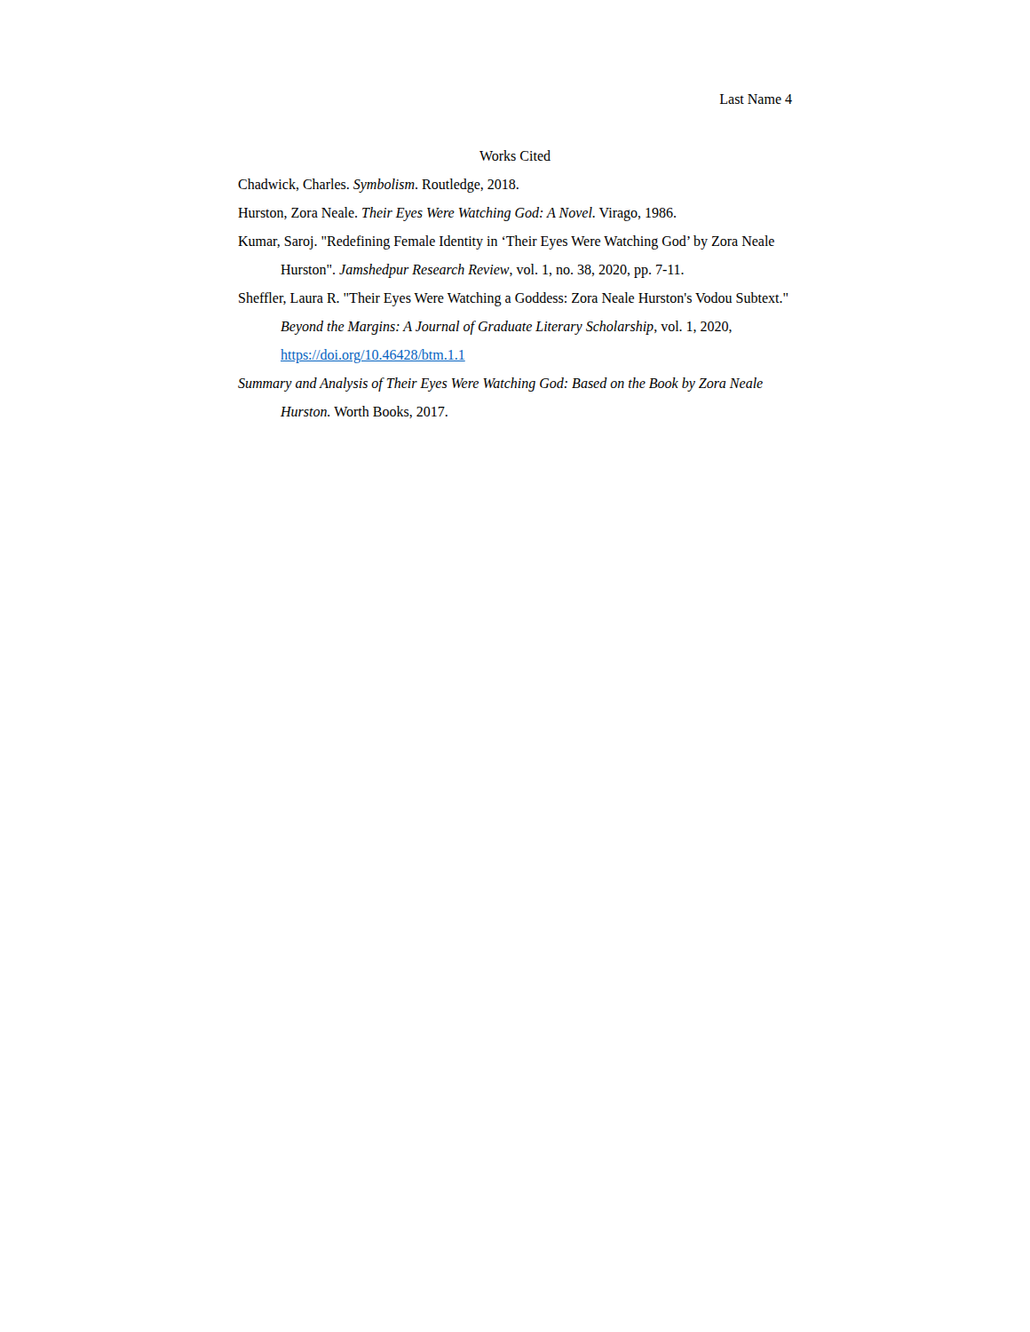Last Name 4
Works Cited
Chadwick, Charles. Symbolism. Routledge, 2018.
Hurston, Zora Neale. Their Eyes Were Watching God: A Novel. Virago, 1986.
Kumar, Saroj. "Redefining Female Identity in ‘Their Eyes Were Watching God’ by Zora Neale Hurston". Jamshedpur Research Review, vol. 1, no. 38, 2020, pp. 7-11.
Sheffler, Laura R. "Their Eyes Were Watching a Goddess: Zora Neale Hurston's Vodou Subtext." Beyond the Margins: A Journal of Graduate Literary Scholarship, vol. 1, 2020, https://doi.org/10.46428/btm.1.1
Summary and Analysis of Their Eyes Were Watching God: Based on the Book by Zora Neale Hurston. Worth Books, 2017.